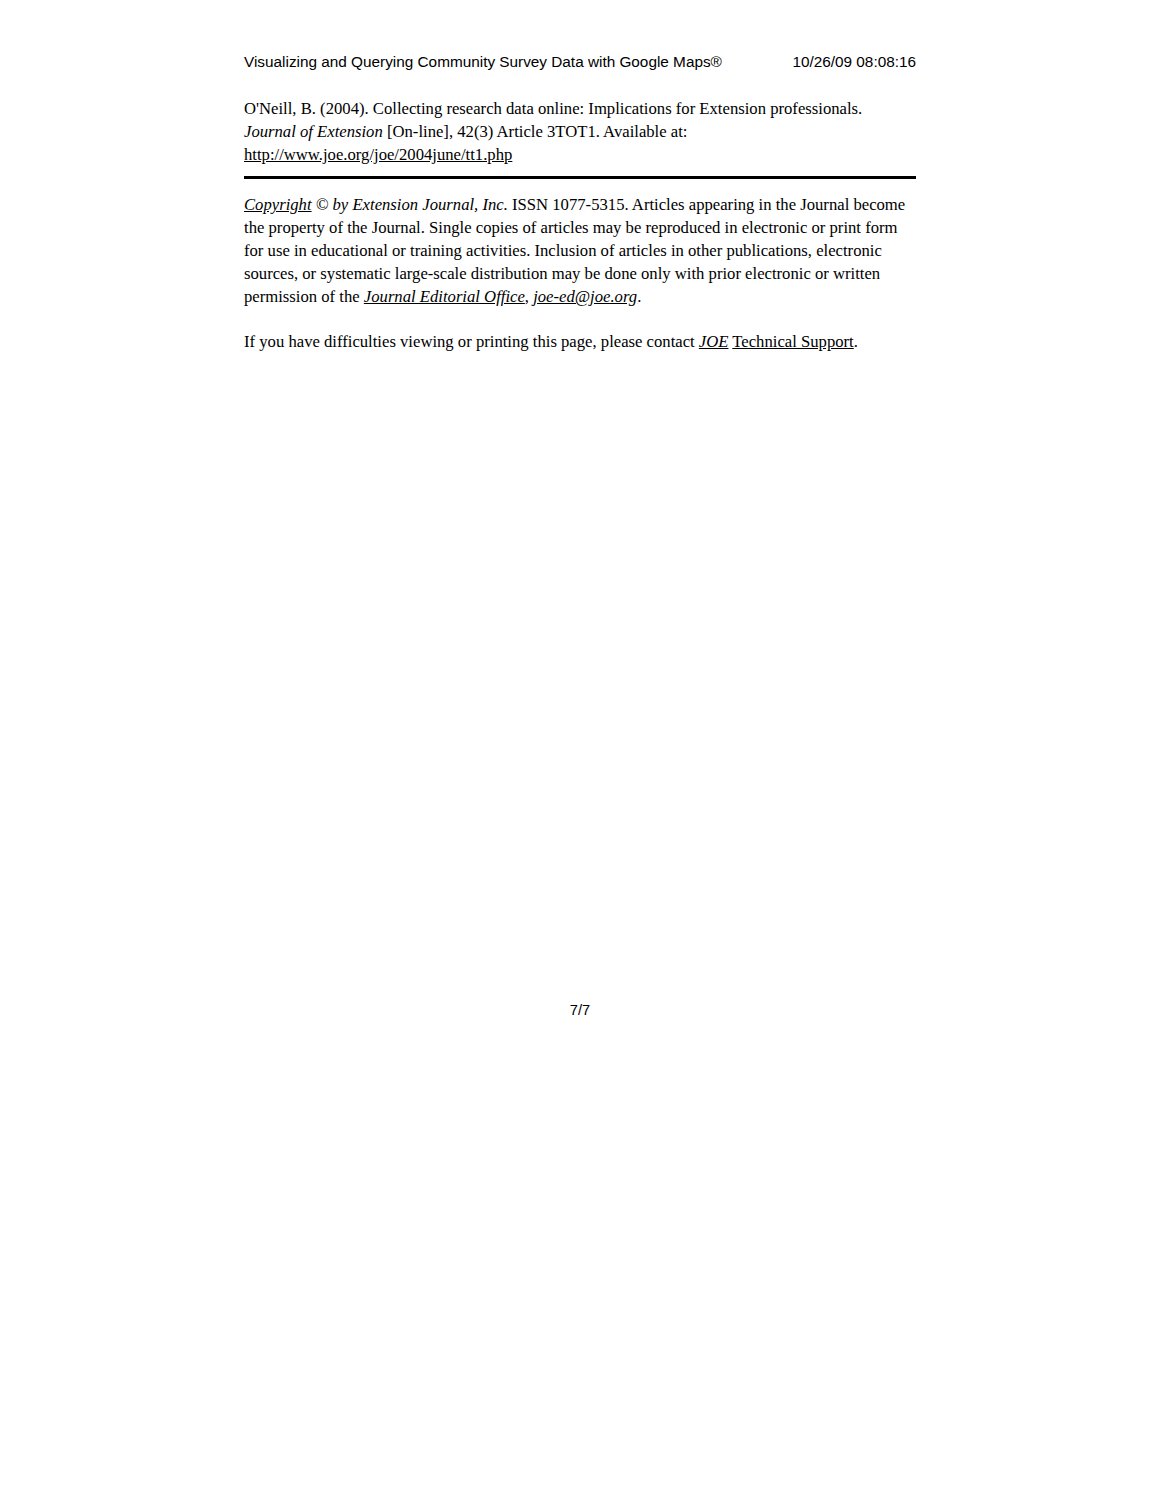Visualizing and Querying Community Survey Data with Google Maps®
10/26/09 08:08:16
O'Neill, B. (2004). Collecting research data online: Implications for Extension professionals. Journal of Extension [On-line], 42(3) Article 3TOT1. Available at: http://www.joe.org/joe/2004june/tt1.php
Copyright © by Extension Journal, Inc. ISSN 1077-5315. Articles appearing in the Journal become the property of the Journal. Single copies of articles may be reproduced in electronic or print form for use in educational or training activities. Inclusion of articles in other publications, electronic sources, or systematic large-scale distribution may be done only with prior electronic or written permission of the Journal Editorial Office, joe-ed@joe.org.
If you have difficulties viewing or printing this page, please contact JOE Technical Support.
7/7